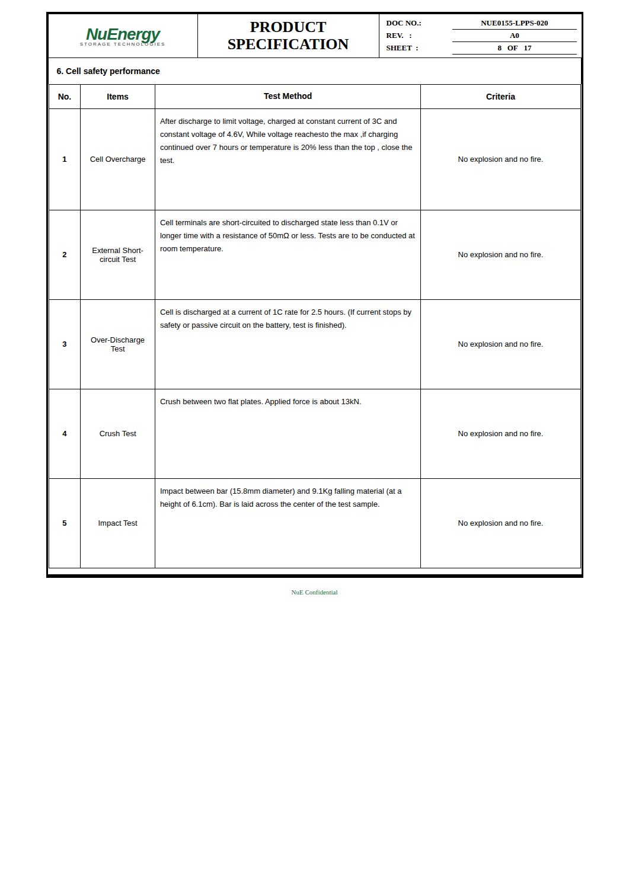NuEnergy
STORAGE TECHNOLOGIES
PRODUCT
SPECIFICATION
| DOC NO.: | NUE0155-LPPS-020 |
| REV. : | A0 |
| SHEET : | 8 OF 17 |
6. Cell safety performance
| No. | Items | Test Method | Criteria |
| --- | --- | --- | --- |
| 1 | Cell Overcharge | After discharge to limit voltage, charged at constant current of 3C and constant voltage of 4.6V, While voltage reachesto the max ,if charging continued over 7 hours or temperature is 20% less than the top , close the test. | No explosion and no fire. |
| 2 | External Short-circuit Test | Cell terminals are short-circuited to discharged state less than 0.1V or longer time with a resistance of 50mΩ or less. Tests are to be conducted at room temperature. | No explosion and no fire. |
| 3 | Over-Discharge Test | Cell is discharged at a current of 1C rate for 2.5 hours. (If current stops by safety or passive circuit on the battery, test is finished). | No explosion and no fire. |
| 4 | Crush Test | Crush between two flat plates. Applied force is about 13kN. | No explosion and no fire. |
| 5 | Impact Test | Impact between bar (15.8mm diameter) and 9.1Kg falling material (at a height of 6.1cm). Bar is laid across the center of the test sample. | No explosion and no fire. |
NuE Confidential